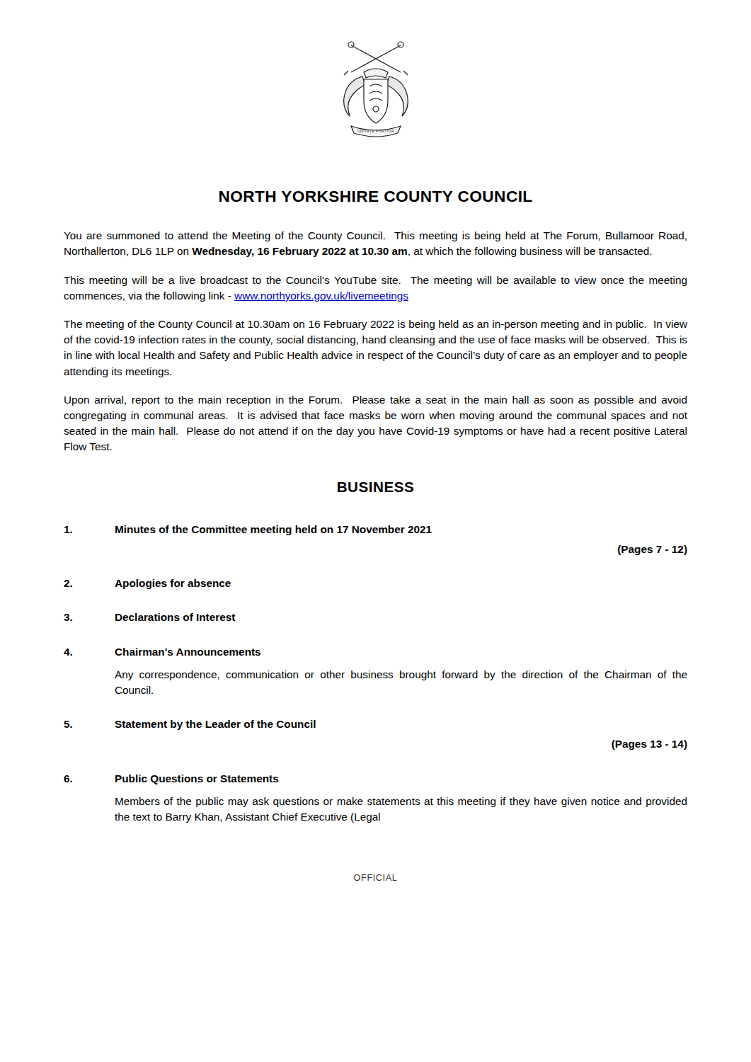UNITATE FORTIOR
NORTH YORKSHIRE COUNTY COUNCIL
You are summoned to attend the Meeting of the County Council. This meeting is being held at The Forum, Bullamoor Road, Northallerton, DL6 1LP on Wednesday, 16 February 2022 at 10.30 am, at which the following business will be transacted.
This meeting will be a live broadcast to the Council’s YouTube site. The meeting will be available to view once the meeting commences, via the following link - www.northyorks.gov.uk/livemeetings
The meeting of the County Council at 10.30am on 16 February 2022 is being held as an in-person meeting and in public. In view of the covid-19 infection rates in the county, social distancing, hand cleansing and the use of face masks will be observed. This is in line with local Health and Safety and Public Health advice in respect of the Council’s duty of care as an employer and to people attending its meetings.
Upon arrival, report to the main reception in the Forum. Please take a seat in the main hall as soon as possible and avoid congregating in communal areas. It is advised that face masks be worn when moving around the communal spaces and not seated in the main hall. Please do not attend if on the day you have Covid-19 symptoms or have had a recent positive Lateral Flow Test.
BUSINESS
| 1. | Minutes of the Committee meeting held on 17 November 2021 (Pages 7 - 12) |
| 2. | Apologies for absence |
| 3. | Declarations of Interest |
| 4. | Chairman's Announcements Any correspondence, communication or other business brought forward by the direction of the Chairman of the Council. |
| 5. | Statement by the Leader of the Council (Pages 13 - 14) |
| 6. | Public Questions or Statements Members of the public may ask questions or make statements at this meeting if they have given notice and provided the text to Barry Khan, Assistant Chief Executive (Legal |
OFFICIAL